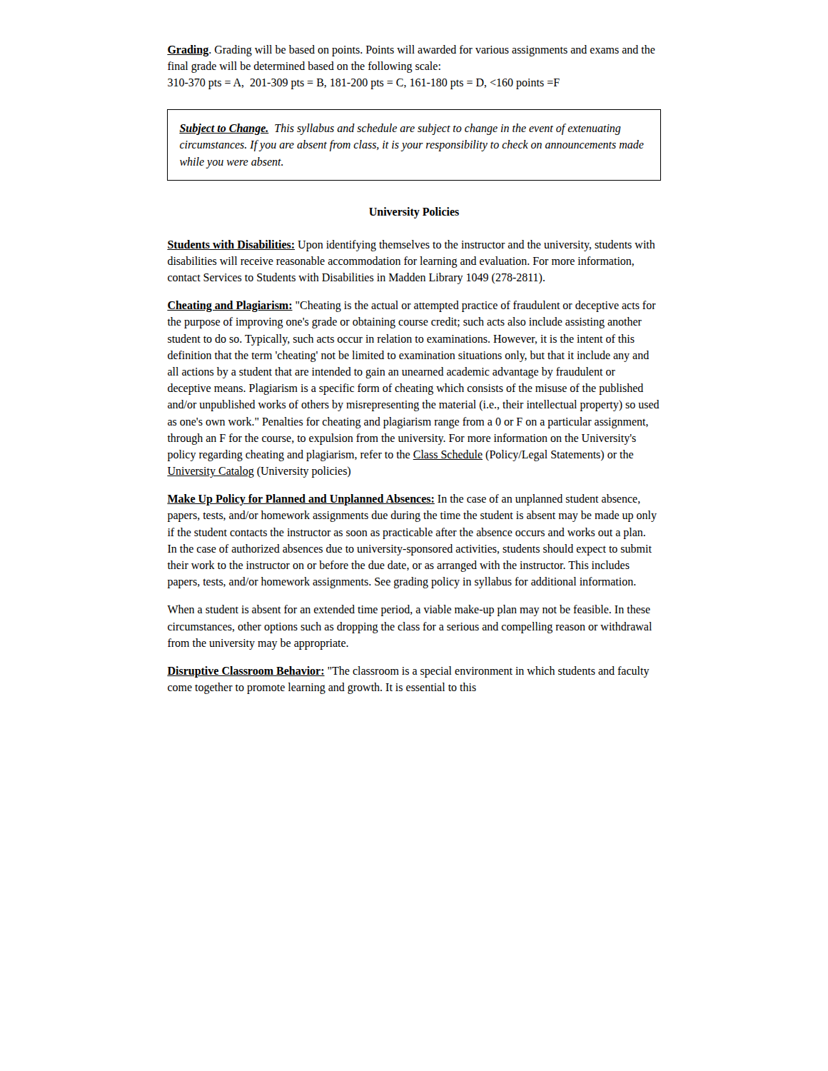Grading. Grading will be based on points. Points will awarded for various assignments and exams and the final grade will be determined based on the following scale:
310-370 pts = A, 201-309 pts = B, 181-200 pts = C, 161-180 pts = D, <160 points =F
Subject to Change. This syllabus and schedule are subject to change in the event of extenuating circumstances. If you are absent from class, it is your responsibility to check on announcements made while you were absent.
University Policies
Students with Disabilities: Upon identifying themselves to the instructor and the university, students with disabilities will receive reasonable accommodation for learning and evaluation. For more information, contact Services to Students with Disabilities in Madden Library 1049 (278-2811).
Cheating and Plagiarism: "Cheating is the actual or attempted practice of fraudulent or deceptive acts for the purpose of improving one's grade or obtaining course credit; such acts also include assisting another student to do so. Typically, such acts occur in relation to examinations. However, it is the intent of this definition that the term 'cheating' not be limited to examination situations only, but that it include any and all actions by a student that are intended to gain an unearned academic advantage by fraudulent or deceptive means. Plagiarism is a specific form of cheating which consists of the misuse of the published and/or unpublished works of others by misrepresenting the material (i.e., their intellectual property) so used as one's own work." Penalties for cheating and plagiarism range from a 0 or F on a particular assignment, through an F for the course, to expulsion from the university. For more information on the University's policy regarding cheating and plagiarism, refer to the Class Schedule (Policy/Legal Statements) or the University Catalog (University policies)
Make Up Policy for Planned and Unplanned Absences: In the case of an unplanned student absence, papers, tests, and/or homework assignments due during the time the student is absent may be made up only if the student contacts the instructor as soon as practicable after the absence occurs and works out a plan. In the case of authorized absences due to university-sponsored activities, students should expect to submit their work to the instructor on or before the due date, or as arranged with the instructor. This includes papers, tests, and/or homework assignments. See grading policy in syllabus for additional information.
When a student is absent for an extended time period, a viable make-up plan may not be feasible. In these circumstances, other options such as dropping the class for a serious and compelling reason or withdrawal from the university may be appropriate.
Disruptive Classroom Behavior: "The classroom is a special environment in which students and faculty come together to promote learning and growth. It is essential to this